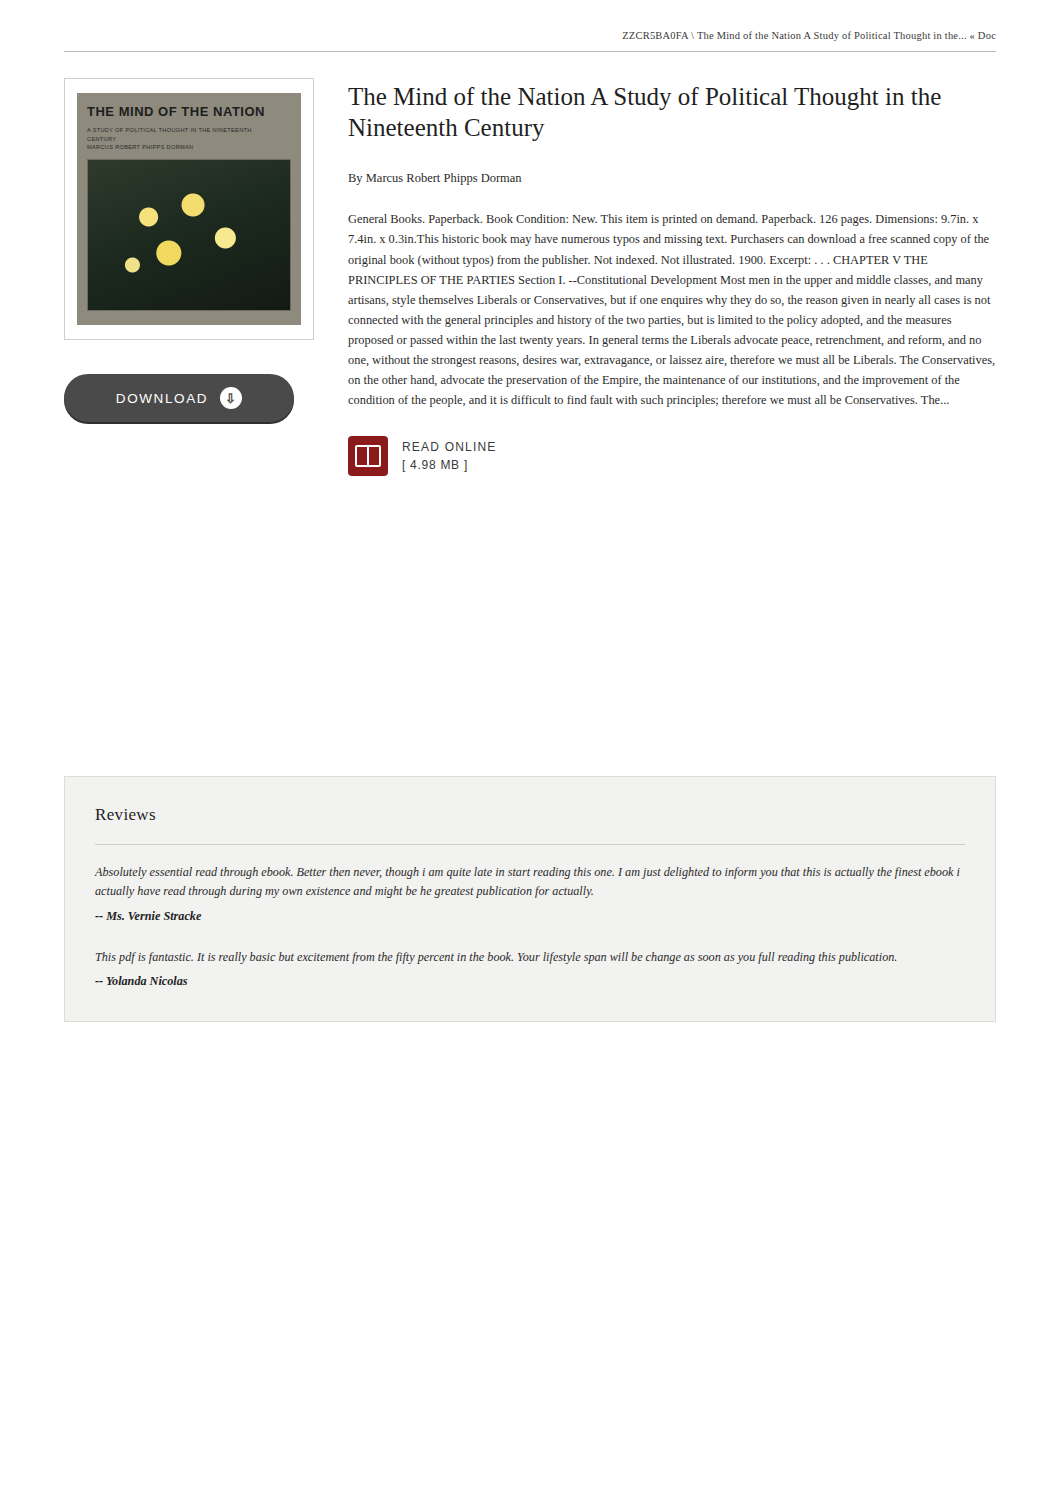ZZCR5BA0FA \ The Mind of the Nation A Study of Political Thought in the... « Doc
THE MIND OF THE NATION
A Study of Political Thought in the Nineteenth
Century
Marcus Robert Phipps Dorman
DOWNLOAD ⇩
The Mind of the Nation A Study of Political Thought in the Nineteenth Century
By Marcus Robert Phipps Dorman
General Books. Paperback. Book Condition: New. This item is printed on demand. Paperback. 126 pages. Dimensions: 9.7in. x 7.4in. x 0.3in.This historic book may have numerous typos and missing text. Purchasers can download a free scanned copy of the original book (without typos) from the publisher. Not indexed. Not illustrated. 1900. Excerpt: . . . CHAPTER V THE PRINCIPLES OF THE PARTIES Section I. --Constitutional Development Most men in the upper and middle classes, and many artisans, style themselves Liberals or Conservatives, but if one enquires why they do so, the reason given in nearly all cases is not connected with the general principles and history of the two parties, but is limited to the policy adopted, and the measures proposed or passed within the last twenty years. In general terms the Liberals advocate peace, retrenchment, and reform, and no one, without the strongest reasons, desires war, extravagance, or laissez aire, therefore we must all be Liberals. The Conservatives, on the other hand, advocate the preservation of the Empire, the maintenance of our institutions, and the improvement of the condition of the people, and it is difficult to find fault with such principles; therefore we must all be Conservatives. The...
READ ONLINE
[ 4.98 MB ]
Reviews
Absolutely essential read through ebook. Better then never, though i am quite late in start reading this one. I am just delighted to inform you that this is actually the finest ebook i actually have read through during my own existence and might be he greatest publication for actually.
-- Ms. Vernie Stracke
This pdf is fantastic. It is really basic but excitement from the fifty percent in the book. Your lifestyle span will be change as soon as you full reading this publication.
-- Yolanda Nicolas